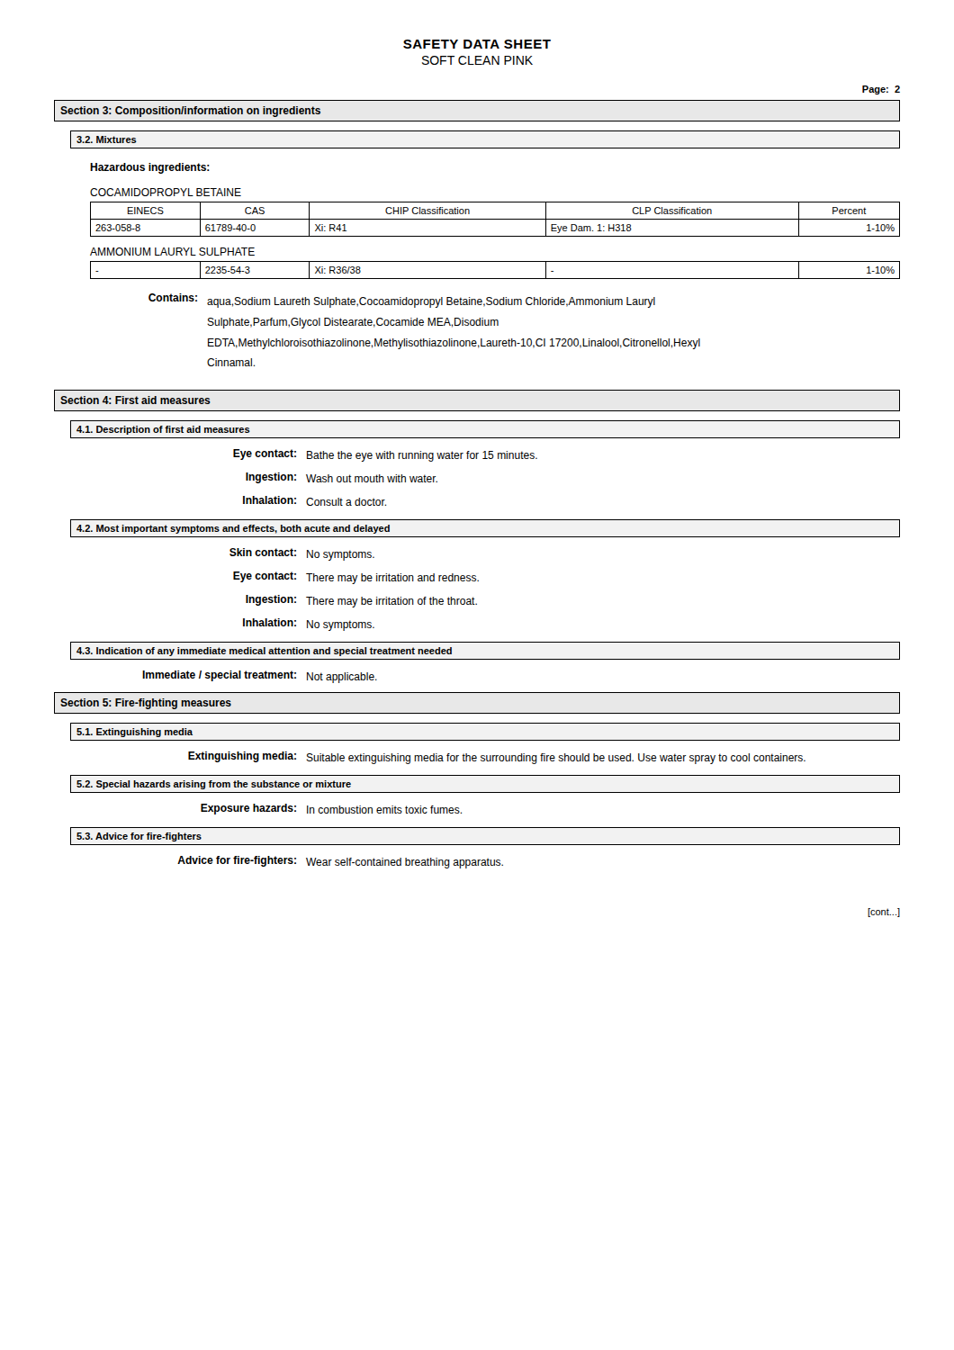SAFETY DATA SHEET
SOFT CLEAN PINK
Page: 2
Section 3: Composition/information on ingredients
3.2. Mixtures
Hazardous ingredients:
COCAMIDOPROPYL BETAINE
| EINECS | CAS | CHIP Classification | CLP Classification | Percent |
| --- | --- | --- | --- | --- |
| 263-058-8 | 61789-40-0 | Xi: R41 | Eye Dam. 1: H318 | 1-10% |
AMMONIUM LAURYL SULPHATE
| - | 2235-54-3 | Xi: R36/38 | - | 1-10% |
Contains:
aqua,Sodium Laureth Sulphate,Cocoamidopropyl Betaine,Sodium Chloride,Ammonium Lauryl Sulphate,Parfum,Glycol Distearate,Cocamide MEA,Disodium EDTA,Methylchloroisothiazolinone,Methylisothiazolinone,Laureth-10,CI 17200,Linalool,Citronellol,Hexyl Cinnamal.
Section 4: First aid measures
4.1. Description of first aid measures
Eye contact:
Bathe the eye with running water for 15 minutes.
Ingestion:
Wash out mouth with water.
Inhalation:
Consult a doctor.
4.2. Most important symptoms and effects, both acute and delayed
Skin contact:
No symptoms.
Eye contact:
There may be irritation and redness.
Ingestion:
There may be irritation of the throat.
Inhalation:
No symptoms.
4.3. Indication of any immediate medical attention and special treatment needed
Immediate / special treatment:
Not applicable.
Section 5: Fire-fighting measures
5.1. Extinguishing media
Extinguishing media:
Suitable extinguishing media for the surrounding fire should be used. Use water spray to cool containers.
5.2. Special hazards arising from the substance or mixture
Exposure hazards:
In combustion emits toxic fumes.
5.3. Advice for fire-fighters
Advice for fire-fighters:
Wear self-contained breathing apparatus.
[cont...]